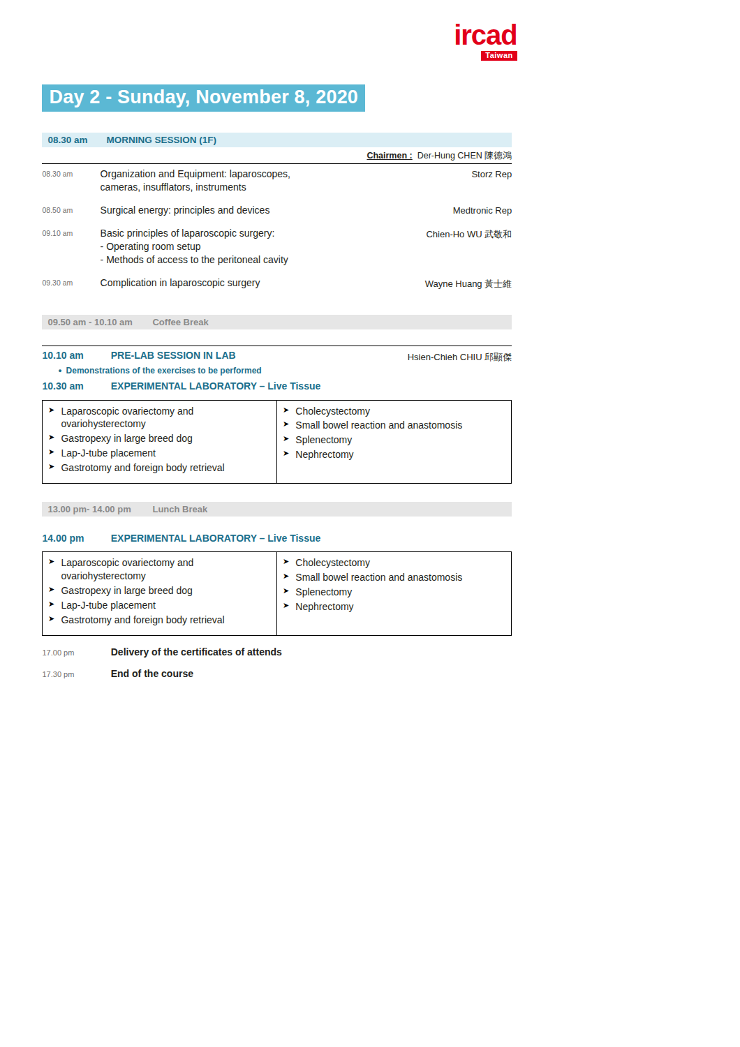ircad
Taiwan
Day 2 - Sunday, November 8, 2020
08.30 am MORNING SESSION (1F)
Chairmen : Der-Hung CHEN 陳德鴻
| 08.30 am | Organization and Equipment: laparoscopes, cameras, insufflators, instruments | Storz Rep |
| 08.50 am | Surgical energy: principles and devices | Medtronic Rep |
| 09.10 am | Basic principles of laparoscopic surgery: - Operating room setup - Methods of access to the peritoneal cavity | Chien-Ho WU 武敬和 |
| 09.30 am | Complication in laparoscopic surgery | Wayne Huang 黃士維 |
09.50 am - 10.10 am Coffee Break
10.10 am PRE-LAB SESSION IN LAB
Hsien-Chieh CHIU 邱顯傑
Demonstrations of the exercises to be performed
10.30 am EXPERIMENTAL LABORATORY – Live Tissue
| Laparoscopic ovariectomy and ovariohysterectomy Gastropexy in large breed dog Lap-J-tube placement Gastrotomy and foreign body retrieval | Cholecystectomy Small bowel reaction and anastomosis Splenectomy Nephrectomy |
13.00 pm- 14.00 pm Lunch Break
14.00 pm EXPERIMENTAL LABORATORY – Live Tissue
| Laparoscopic ovariectomy and ovariohysterectomy Gastropexy in large breed dog Lap-J-tube placement Gastrotomy and foreign body retrieval | Cholecystectomy Small bowel reaction and anastomosis Splenectomy Nephrectomy |
17.00 pm Delivery of the certificates of attends
17.30 pm End of the course